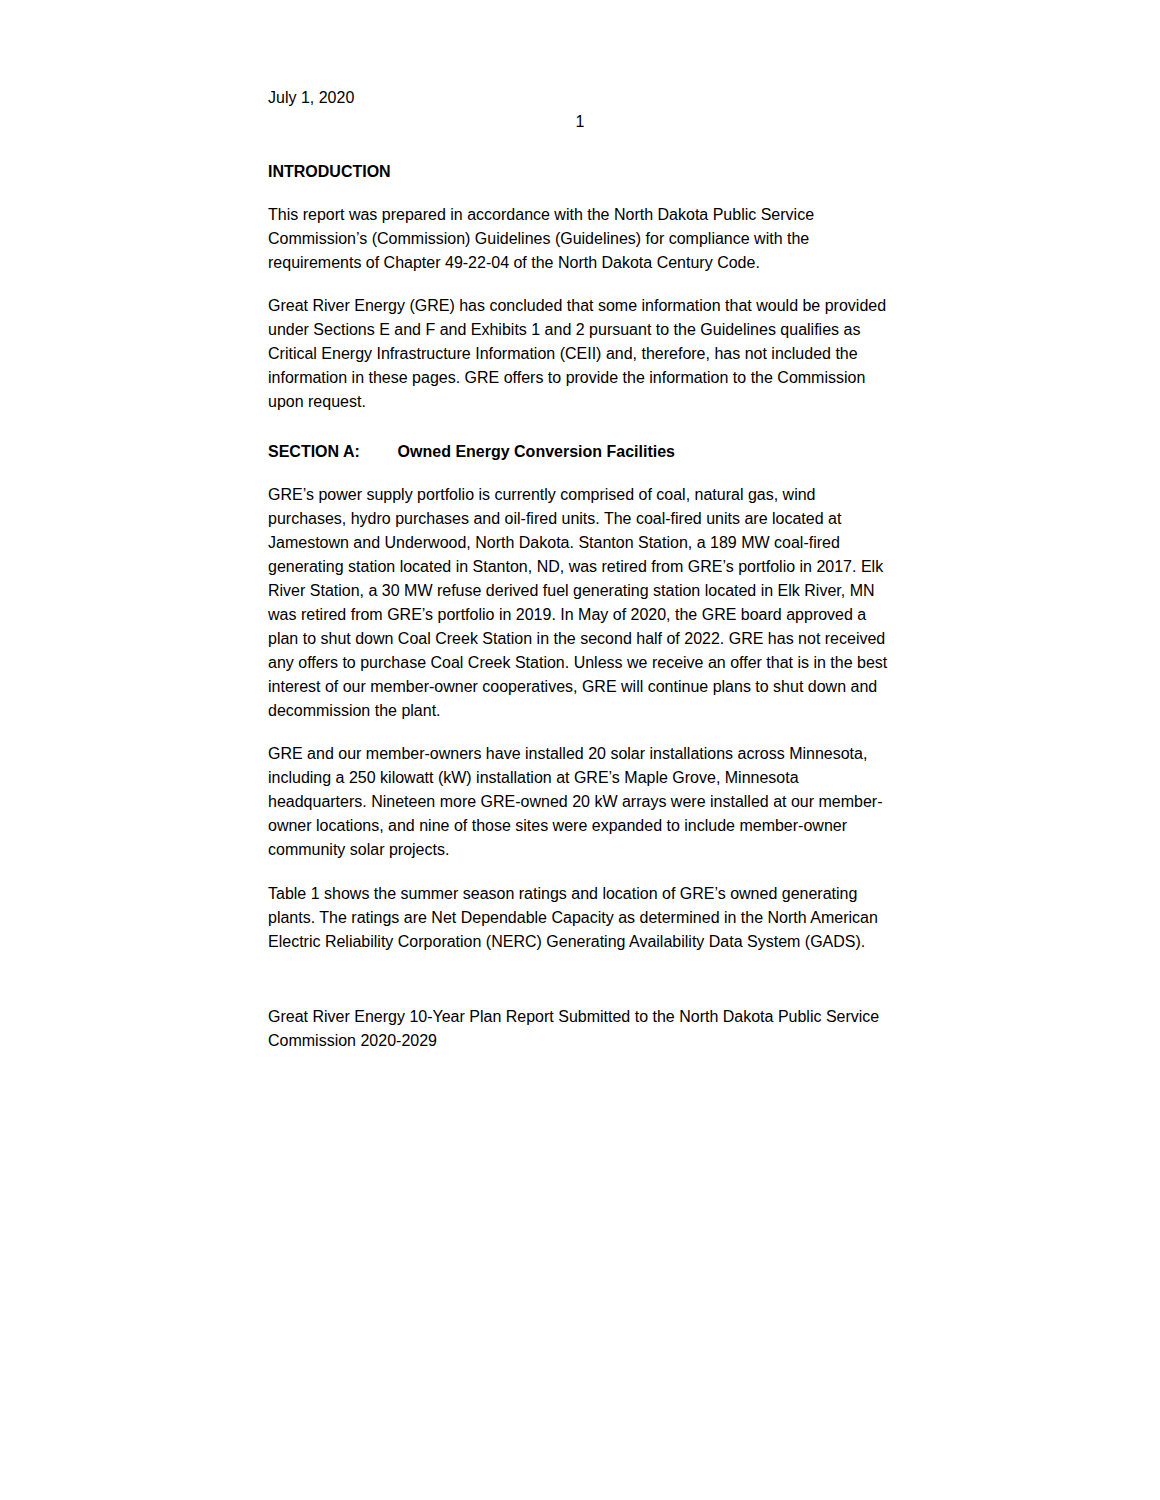July 1, 2020
1
INTRODUCTION
This report was prepared in accordance with the North Dakota Public Service Commission’s (Commission) Guidelines (Guidelines) for compliance with the requirements of Chapter 49-22-04 of the North Dakota Century Code.
Great River Energy (GRE) has concluded that some information that would be provided under Sections E and F and Exhibits 1 and 2 pursuant to the Guidelines qualifies as Critical Energy Infrastructure Information (CEII) and, therefore, has not included the information in these pages. GRE offers to provide the information to the Commission upon request.
SECTION A: Owned Energy Conversion Facilities
GRE’s power supply portfolio is currently comprised of coal, natural gas, wind purchases, hydro purchases and oil-fired units. The coal-fired units are located at Jamestown and Underwood, North Dakota. Stanton Station, a 189 MW coal-fired generating station located in Stanton, ND, was retired from GRE’s portfolio in 2017. Elk River Station, a 30 MW refuse derived fuel generating station located in Elk River, MN was retired from GRE’s portfolio in 2019. In May of 2020, the GRE board approved a plan to shut down Coal Creek Station in the second half of 2022. GRE has not received any offers to purchase Coal Creek Station. Unless we receive an offer that is in the best interest of our member-owner cooperatives, GRE will continue plans to shut down and decommission the plant.
GRE and our member-owners have installed 20 solar installations across Minnesota, including a 250 kilowatt (kW) installation at GRE’s Maple Grove, Minnesota headquarters. Nineteen more GRE-owned 20 kW arrays were installed at our member-owner locations, and nine of those sites were expanded to include member-owner community solar projects.
Table 1 shows the summer season ratings and location of GRE’s owned generating plants. The ratings are Net Dependable Capacity as determined in the North American Electric Reliability Corporation (NERC) Generating Availability Data System (GADS).
Great River Energy 10-Year Plan Report Submitted to the North Dakota Public Service Commission 2020-2029